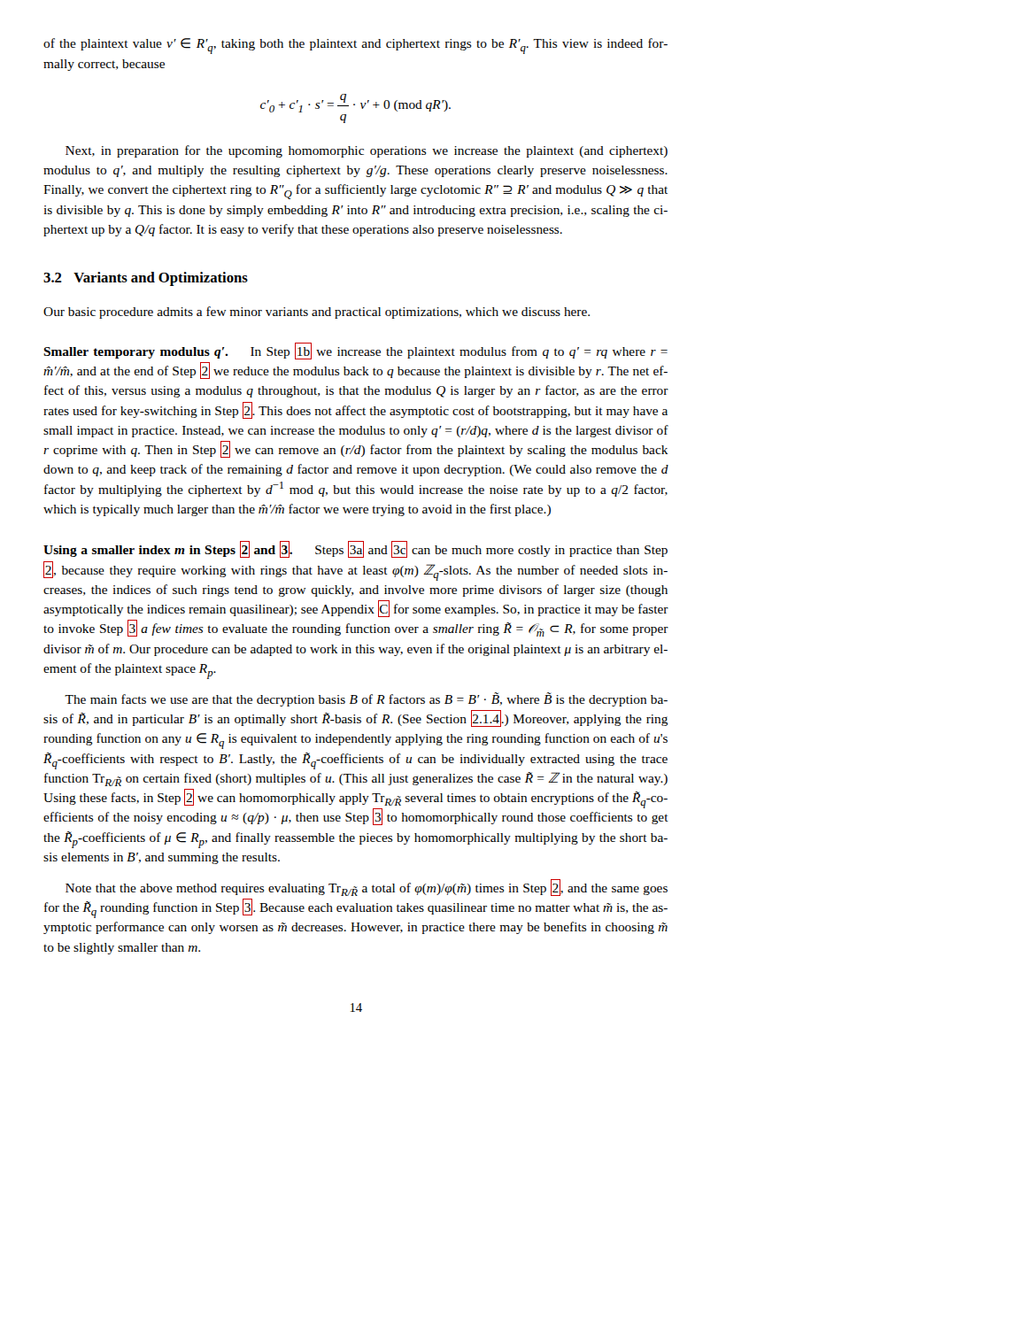of the plaintext value v′ ∈ R′q, taking both the plaintext and ciphertext rings to be R′q. This view is indeed formally correct, because
c′0 + c′1 · s′ = qq · v′ + 0 (mod qR′).
Next, in preparation for the upcoming homomorphic operations we increase the plaintext (and ciphertext) modulus to q′, and multiply the resulting ciphertext by g′/g. These operations clearly preserve noiselessness. Finally, we convert the ciphertext ring to R″Q for a sufficiently large cyclotomic R″ ⊇ R′ and modulus Q ≫ q that is divisible by q. This is done by simply embedding R′ into R″ and introducing extra precision, i.e., scaling the ciphertext up by a Q/q factor. It is easy to verify that these operations also preserve noiselessness.
3.2 Variants and Optimizations
Our basic procedure admits a few minor variants and practical optimizations, which we discuss here.
Smaller temporary modulus q′. In Step 1b we increase the plaintext modulus from q to q′ = rq where r = m̂′/m̂, and at the end of Step 2 we reduce the modulus back to q because the plaintext is divisible by r. The net effect of this, versus using a modulus q throughout, is that the modulus Q is larger by an r factor, as are the error rates used for key-switching in Step 2. This does not affect the asymptotic cost of bootstrapping, but it may have a small impact in practice. Instead, we can increase the modulus to only q′ = (r/d)q, where d is the largest divisor of r coprime with q. Then in Step 2 we can remove an (r/d) factor from the plaintext by scaling the modulus back down to q, and keep track of the remaining d factor and remove it upon decryption. (We could also remove the d factor by multiplying the ciphertext by d−1 mod q, but this would increase the noise rate by up to a q/2 factor, which is typically much larger than the m̂′/m̂ factor we were trying to avoid in the first place.)
Using a smaller index m in Steps 2 and 3. Steps 3a and 3c can be much more costly in practice than Step 2, because they require working with rings that have at least φ(m) ℤq-slots. As the number of needed slots increases, the indices of such rings tend to grow quickly, and involve more prime divisors of larger size (though asymptotically the indices remain quasilinear); see Appendix C for some examples. So, in practice it may be faster to invoke Step 3 a few times to evaluate the rounding function over a smaller ring R̃ = 𝒪m̃ ⊂ R, for some proper divisor m̃ of m. Our procedure can be adapted to work in this way, even if the original plaintext μ is an arbitrary element of the plaintext space Rp.
The main facts we use are that the decryption basis B of R factors as B = B′ · B̃, where B̃ is the decryption basis of R̃, and in particular B′ is an optimally short R̃-basis of R. (See Section 2.1.4.) Moreover, applying the ring rounding function on any u ∈ Rq is equivalent to independently applying the ring rounding function on each of u's R̃q-coefficients with respect to B′. Lastly, the R̃q-coefficients of u can be individually extracted using the trace function TrR/R̃ on certain fixed (short) multiples of u. (This all just generalizes the case R̃ = ℤ in the natural way.) Using these facts, in Step 2 we can homomorphically apply TrR/R̃ several times to obtain encryptions of the R̃q-coefficients of the noisy encoding u ≈ (q/p) · μ, then use Step 3 to homomorphically round those coefficients to get the R̃p-coefficients of μ ∈ Rp, and finally reassemble the pieces by homomorphically multiplying by the short basis elements in B′, and summing the results.
Note that the above method requires evaluating TrR/R̃ a total of φ(m)/φ(m̃) times in Step 2, and the same goes for the R̃q rounding function in Step 3. Because each evaluation takes quasilinear time no matter what m̃ is, the asymptotic performance can only worsen as m̃ decreases. However, in practice there may be benefits in choosing m̃ to be slightly smaller than m.
14